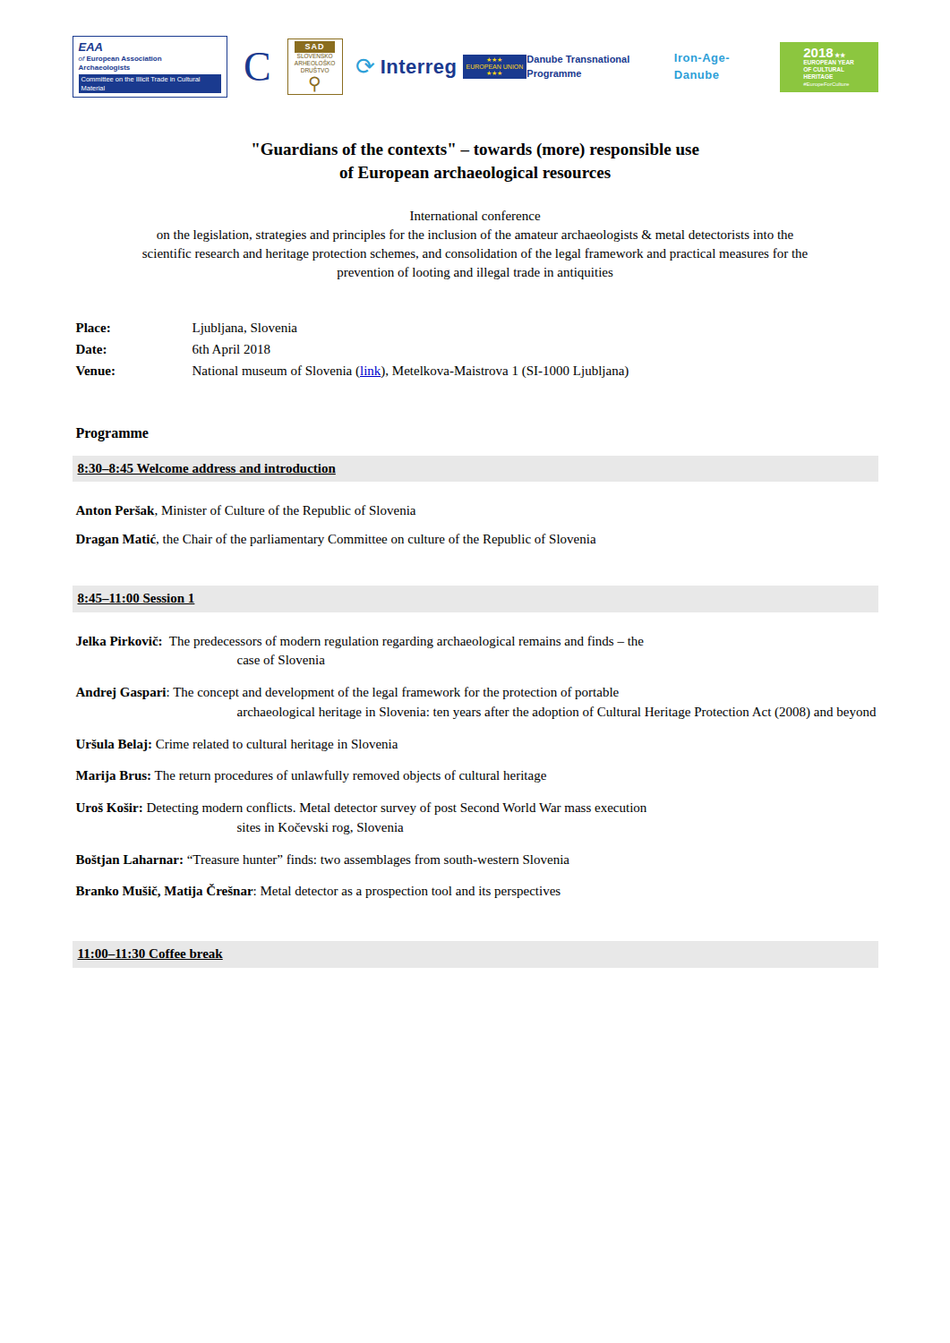EAA
of European Association
Archaeologists
Committee on the Illicit Trade in Cultural Material
C
SAD
SLOVENSKO
ARHEOLOŠKO
DRUŠTVO
⚲
⟳
Interreg
★★★
EUROPEAN UNION
★★★
Danube Transnational Programme
Iron-Age-Danube
2018 ★★
EUROPEAN YEAR
OF CULTURAL
HERITAGE
#EuropeForCulture
"Guardians of the contexts" – towards (more) responsible use
of European archaeological resources
International conference
on the legislation, strategies and principles for the inclusion of the amateur archaeologists & metal detectorists into the scientific research and heritage protection schemes, and consolidation of the legal framework and practical measures for the prevention of looting and illegal trade in antiquities
| Place: | Ljubljana, Slovenia |
| Date: | 6th April 2018 |
| Venue: | National museum of Slovenia ( link ), Metelkova-Maistrova 1 (SI-1000 Ljubljana) |
Programme
8:30–8:45 Welcome address and introduction
Anton Peršak, Minister of Culture of the Republic of Slovenia
Dragan Matić, the Chair of the parliamentary Committee on culture of the Republic of Slovenia
8:45–11:00 Session 1
Jelka Pirkovič: The predecessors of modern regulation regarding archaeological remains and finds – the case of Slovenia
Andrej Gaspari: The concept and development of the legal framework for the protection of portable archaeological heritage in Slovenia: ten years after the adoption of Cultural Heritage Protection Act (2008) and beyond
Uršula Belaj: Crime related to cultural heritage in Slovenia
Marija Brus: The return procedures of unlawfully removed objects of cultural heritage
Uroš Košir: Detecting modern conflicts. Metal detector survey of post Second World War mass execution sites in Kočevski rog, Slovenia
Boštjan Laharnar: “Treasure hunter” finds: two assemblages from south-western Slovenia
Branko Mušič, Matija Črešnar: Metal detector as a prospection tool and its perspectives
11:00–11:30 Coffee break